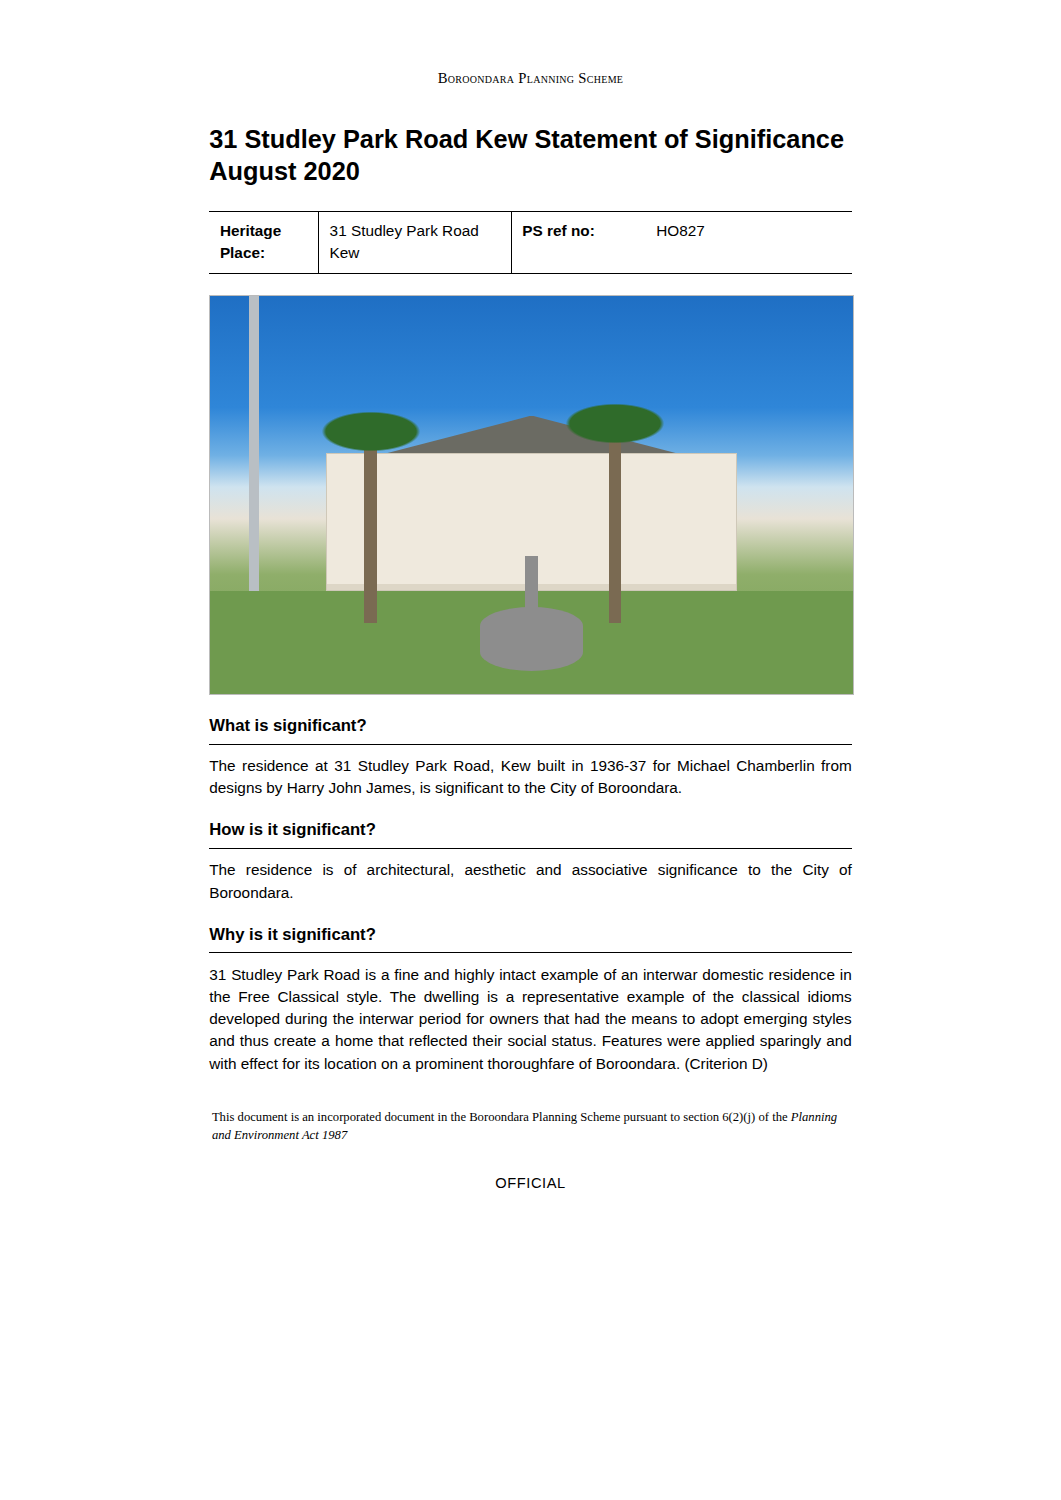Boroondara Planning Scheme
31 Studley Park Road Kew Statement of Significance August 2020
| Heritage Place: | 31 Studley Park Road Kew | PS ref no: | HO827 |
What is significant?
The residence at 31 Studley Park Road, Kew built in 1936-37 for Michael Chamberlin from designs by Harry John James, is significant to the City of Boroondara.
How is it significant?
The residence is of architectural, aesthetic and associative significance to the City of Boroondara.
Why is it significant?
31 Studley Park Road is a fine and highly intact example of an interwar domestic residence in the Free Classical style. The dwelling is a representative example of the classical idioms developed during the interwar period for owners that had the means to adopt emerging styles and thus create a home that reflected their social status. Features were applied sparingly and with effect for its location on a prominent thoroughfare of Boroondara. (Criterion D)
This document is an incorporated document in the Boroondara Planning Scheme pursuant to section 6(2)(j) of the Planning and Environment Act 1987
OFFICIAL